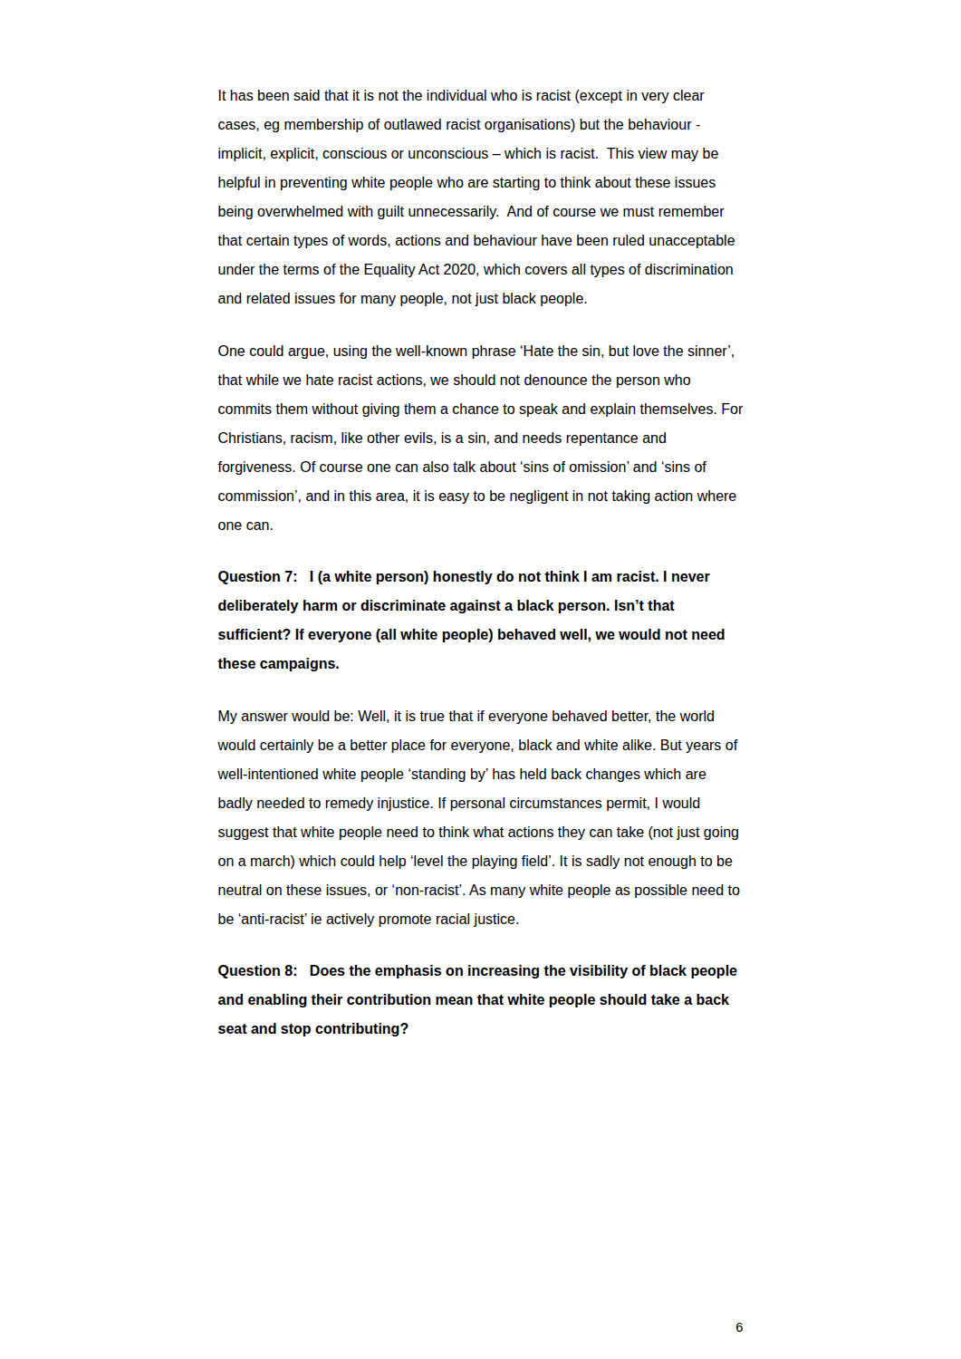It has been said that it is not the individual who is racist (except in very clear cases, eg membership of outlawed racist organisations) but the behaviour - implicit, explicit, conscious or unconscious – which is racist. This view may be helpful in preventing white people who are starting to think about these issues being overwhelmed with guilt unnecessarily. And of course we must remember that certain types of words, actions and behaviour have been ruled unacceptable under the terms of the Equality Act 2020, which covers all types of discrimination and related issues for many people, not just black people.
One could argue, using the well-known phrase ‘Hate the sin, but love the sinner’, that while we hate racist actions, we should not denounce the person who commits them without giving them a chance to speak and explain themselves. For Christians, racism, like other evils, is a sin, and needs repentance and forgiveness. Of course one can also talk about ‘sins of omission’ and ‘sins of commission’, and in this area, it is easy to be negligent in not taking action where one can.
Question 7: I (a white person) honestly do not think I am racist. I never deliberately harm or discriminate against a black person. Isn’t that sufficient? If everyone (all white people) behaved well, we would not need these campaigns.
My answer would be: Well, it is true that if everyone behaved better, the world would certainly be a better place for everyone, black and white alike. But years of well-intentioned white people ‘standing by’ has held back changes which are badly needed to remedy injustice. If personal circumstances permit, I would suggest that white people need to think what actions they can take (not just going on a march) which could help ‘level the playing field’. It is sadly not enough to be neutral on these issues, or ‘non-racist’. As many white people as possible need to be ‘anti-racist’ ie actively promote racial justice.
Question 8: Does the emphasis on increasing the visibility of black people and enabling their contribution mean that white people should take a back seat and stop contributing?
6